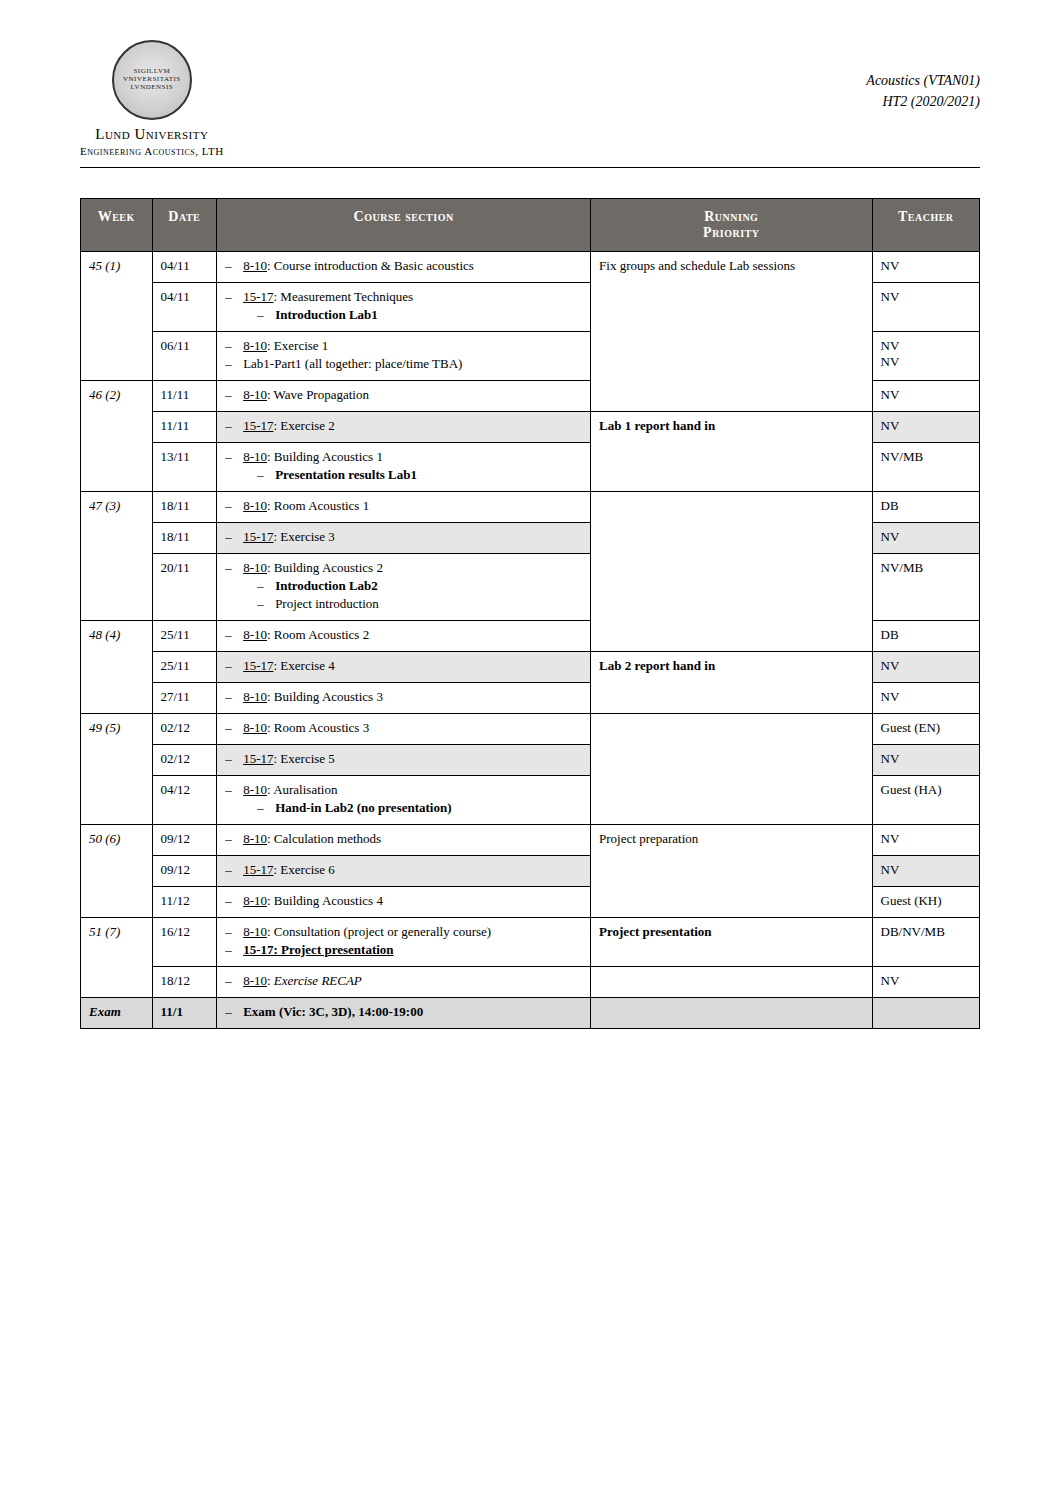SIGILLVM
VNIVERSITATIS
LVNDENSIS
Lund University
Engineering Acoustics, LTH
Acoustics (VTAN01)
HT2 (2020/2021)
| Week | Date | Course section | Running Priority | Teacher |
| --- | --- | --- | --- | --- |
| 45 (1) | 04/11 | 8-10 : Course introduction & Basic acoustics | Fix groups and schedule Lab sessions | NV |
| 04/11 | 15-17 : Measurement Techniques Introduction Lab1 | NV |
| 06/11 | 8-10 : Exercise 1 Lab1-Part1 (all together: place/time TBA) | NV NV |
| 46 (2) | 11/11 | 8-10 : Wave Propagation | NV |
| 11/11 | 15-17 : Exercise 2 | Lab 1 report hand in | NV |
| 13/11 | 8-10 : Building Acoustics 1 Presentation results Lab1 | NV/MB |
| 47 (3) | 18/11 | 8-10 : Room Acoustics 1 | | DB |
| 18/11 | 15-17 : Exercise 3 | NV |
| 20/11 | 8-10 : Building Acoustics 2 Introduction Lab2 Project introduction | NV/MB |
| 48 (4) | 25/11 | 8-10 : Room Acoustics 2 | DB |
| 25/11 | 15-17 : Exercise 4 | Lab 2 report hand in | NV |
| 27/11 | 8-10 : Building Acoustics 3 | NV |
| 49 (5) | 02/12 | 8-10 : Room Acoustics 3 | | Guest (EN) |
| 02/12 | 15-17 : Exercise 5 | NV |
| 04/12 | 8-10 : Auralisation Hand-in Lab2 (no presentation) | Guest (HA) |
| 50 (6) | 09/12 | 8-10 : Calculation methods | Project preparation | NV |
| 09/12 | 15-17 : Exercise 6 | NV |
| 11/12 | 8-10 : Building Acoustics 4 | Guest (KH) |
| 51 (7) | 16/12 | 8-10 : Consultation (project or generally course) 15-17: Project presentation | Project presentation | DB/NV/MB |
| 18/12 | 8-10 : Exercise RECAP | | NV |
| Exam | 11/1 | Exam (Vic: 3C, 3D), 14:00-19:00 | | |